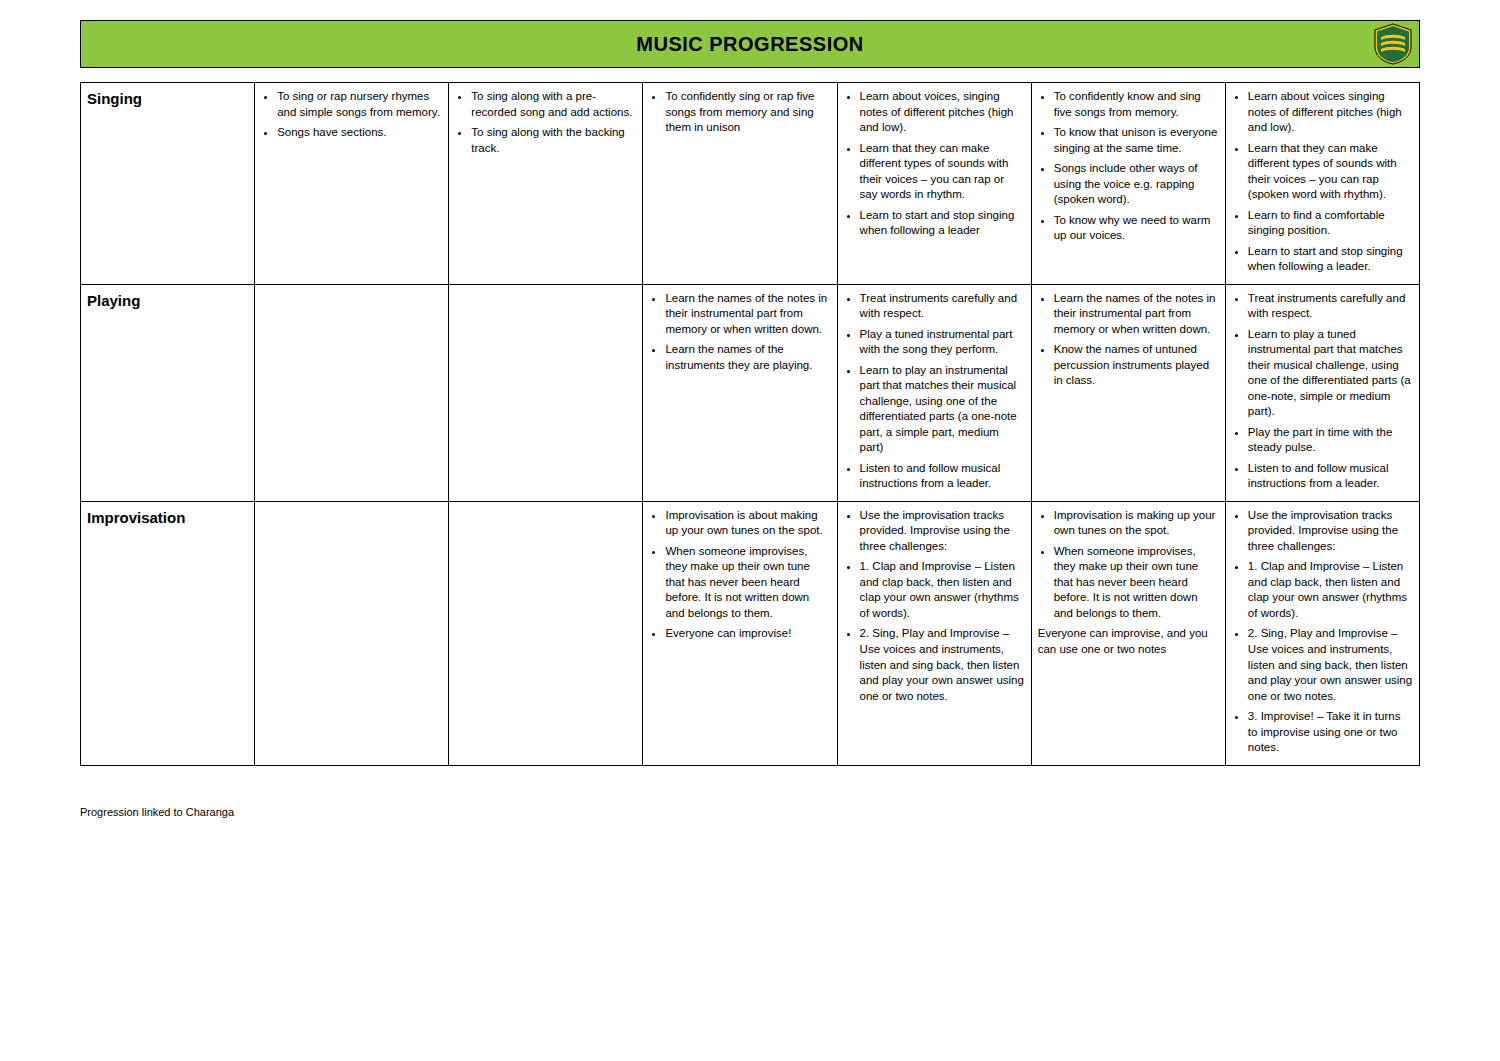MUSIC PROGRESSION
| Singing | To sing or rap nursery rhymes and simple songs from memory. Songs have sections. | To sing along with a pre-recorded song and add actions. To sing along with the backing track. | To confidently sing or rap five songs from memory and sing them in unison | Learn about voices, singing notes of different pitches (high and low). Learn that they can make different types of sounds with their voices – you can rap or say words in rhythm. Learn to start and stop singing when following a leader | To confidently know and sing five songs from memory. To know that unison is everyone singing at the same time. Songs include other ways of using the voice e.g. rapping (spoken word). To know why we need to warm up our voices. | Learn about voices singing notes of different pitches (high and low). Learn that they can make different types of sounds with their voices – you can rap (spoken word with rhythm). Learn to find a comfortable singing position. Learn to start and stop singing when following a leader. |
| Playing | | | Learn the names of the notes in their instrumental part from memory or when written down. Learn the names of the instruments they are playing. | Treat instruments carefully and with respect. Play a tuned instrumental part with the song they perform. Learn to play an instrumental part that matches their musical challenge, using one of the differentiated parts (a one-note part, a simple part, medium part) Listen to and follow musical instructions from a leader. | Learn the names of the notes in their instrumental part from memory or when written down. Know the names of untuned percussion instruments played in class. | Treat instruments carefully and with respect. Learn to play a tuned instrumental part that matches their musical challenge, using one of the differentiated parts (a one-note, simple or medium part). Play the part in time with the steady pulse. Listen to and follow musical instructions from a leader. |
| Improvisation | | | Improvisation is about making up your own tunes on the spot. When someone improvises, they make up their own tune that has never been heard before. It is not written down and belongs to them. Everyone can improvise! | Use the improvisation tracks provided. Improvise using the three challenges: 1. Clap and Improvise – Listen and clap back, then listen and clap your own answer (rhythms of words). 2. Sing, Play and Improvise – Use voices and instruments, listen and sing back, then listen and play your own answer using one or two notes. | Improvisation is making up your own tunes on the spot. When someone improvises, they make up their own tune that has never been heard before. It is not written down and belongs to them. Everyone can improvise, and you can use one or two notes | Use the improvisation tracks provided. Improvise using the three challenges: 1. Clap and Improvise – Listen and clap back, then listen and clap your own answer (rhythms of words). 2. Sing, Play and Improvise – Use voices and instruments, listen and sing back, then listen and play your own answer using one or two notes. 3. Improvise! – Take it in turns to improvise using one or two notes. |
Progression linked to Charanga